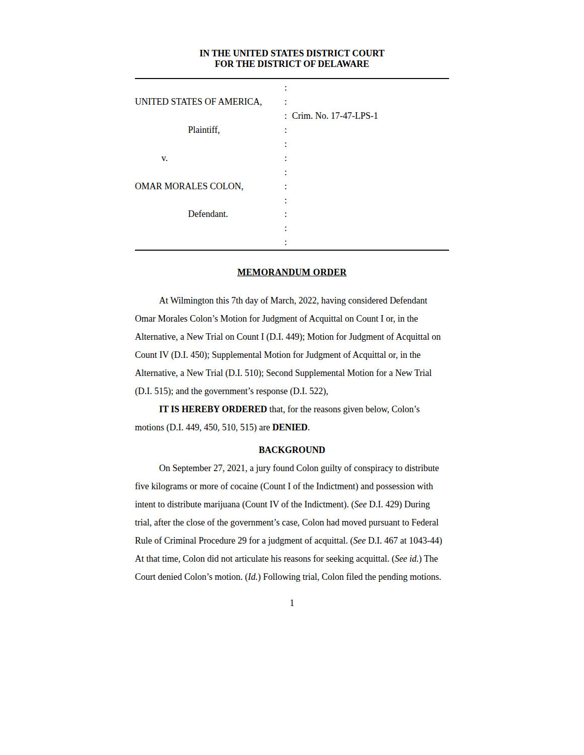IN THE UNITED STATES DISTRICT COURT
FOR THE DISTRICT OF DELAWARE
| UNITED STATES OF AMERICA, Plaintiff, v. OMAR MORALES COLON, Defendant. | : : : : : : : : : : : : | Crim. No. 17-47-LPS-1 |
MEMORANDUM ORDER
At Wilmington this 7th day of March, 2022, having considered Defendant Omar Morales Colon’s Motion for Judgment of Acquittal on Count I or, in the Alternative, a New Trial on Count I (D.I. 449); Motion for Judgment of Acquittal on Count IV (D.I. 450); Supplemental Motion for Judgment of Acquittal or, in the Alternative, a New Trial (D.I. 510); Second Supplemental Motion for a New Trial (D.I. 515); and the government’s response (D.I. 522),
IT IS HEREBY ORDERED that, for the reasons given below, Colon’s motions (D.I. 449, 450, 510, 515) are DENIED.
BACKGROUND
On September 27, 2021, a jury found Colon guilty of conspiracy to distribute five kilograms or more of cocaine (Count I of the Indictment) and possession with intent to distribute marijuana (Count IV of the Indictment). (See D.I. 429) During trial, after the close of the government’s case, Colon had moved pursuant to Federal Rule of Criminal Procedure 29 for a judgment of acquittal. (See D.I. 467 at 1043-44) At that time, Colon did not articulate his reasons for seeking acquittal. (See id.) The Court denied Colon’s motion. (Id.) Following trial, Colon filed the pending motions.
1